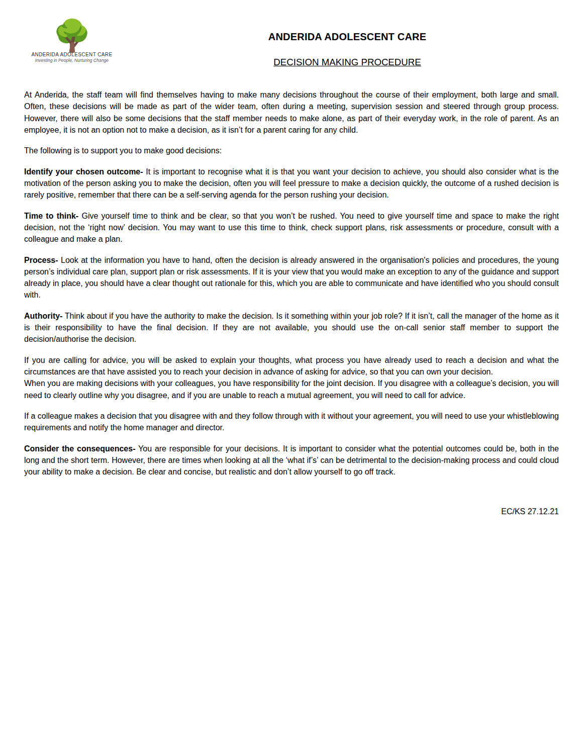🌳
ANDERIDA ADOLESCENT CARE
Investing in People, Nurturing Change
ANDERIDA ADOLESCENT CARE
DECISION MAKING PROCEDURE
At Anderida, the staff team will find themselves having to make many decisions throughout the course of their employment, both large and small. Often, these decisions will be made as part of the wider team, often during a meeting, supervision session and steered through group process. However, there will also be some decisions that the staff member needs to make alone, as part of their everyday work, in the role of parent. As an employee, it is not an option not to make a decision, as it isn’t for a parent caring for any child.
The following is to support you to make good decisions:
Identify your chosen outcome- It is important to recognise what it is that you want your decision to achieve, you should also consider what is the motivation of the person asking you to make the decision, often you will feel pressure to make a decision quickly, the outcome of a rushed decision is rarely positive, remember that there can be a self-serving agenda for the person rushing your decision.
Time to think- Give yourself time to think and be clear, so that you won’t be rushed. You need to give yourself time and space to make the right decision, not the ‘right now’ decision. You may want to use this time to think, check support plans, risk assessments or procedure, consult with a colleague and make a plan.
Process- Look at the information you have to hand, often the decision is already answered in the organisation's policies and procedures, the young person’s individual care plan, support plan or risk assessments. If it is your view that you would make an exception to any of the guidance and support already in place, you should have a clear thought out rationale for this, which you are able to communicate and have identified who you should consult with.
Authority- Think about if you have the authority to make the decision. Is it something within your job role? If it isn’t, call the manager of the home as it is their responsibility to have the final decision. If they are not available, you should use the on-call senior staff member to support the decision/authorise the decision.
If you are calling for advice, you will be asked to explain your thoughts, what process you have already used to reach a decision and what the circumstances are that have assisted you to reach your decision in advance of asking for advice, so that you can own your decision.
When you are making decisions with your colleagues, you have responsibility for the joint decision. If you disagree with a colleague’s decision, you will need to clearly outline why you disagree, and if you are unable to reach a mutual agreement, you will need to call for advice.
If a colleague makes a decision that you disagree with and they follow through with it without your agreement, you will need to use your whistleblowing requirements and notify the home manager and director.
Consider the consequences- You are responsible for your decisions. It is important to consider what the potential outcomes could be, both in the long and the short term. However, there are times when looking at all the ‘what if’s’ can be detrimental to the decision-making process and could cloud your ability to make a decision. Be clear and concise, but realistic and don’t allow yourself to go off track.
EC/KS 27.12.21